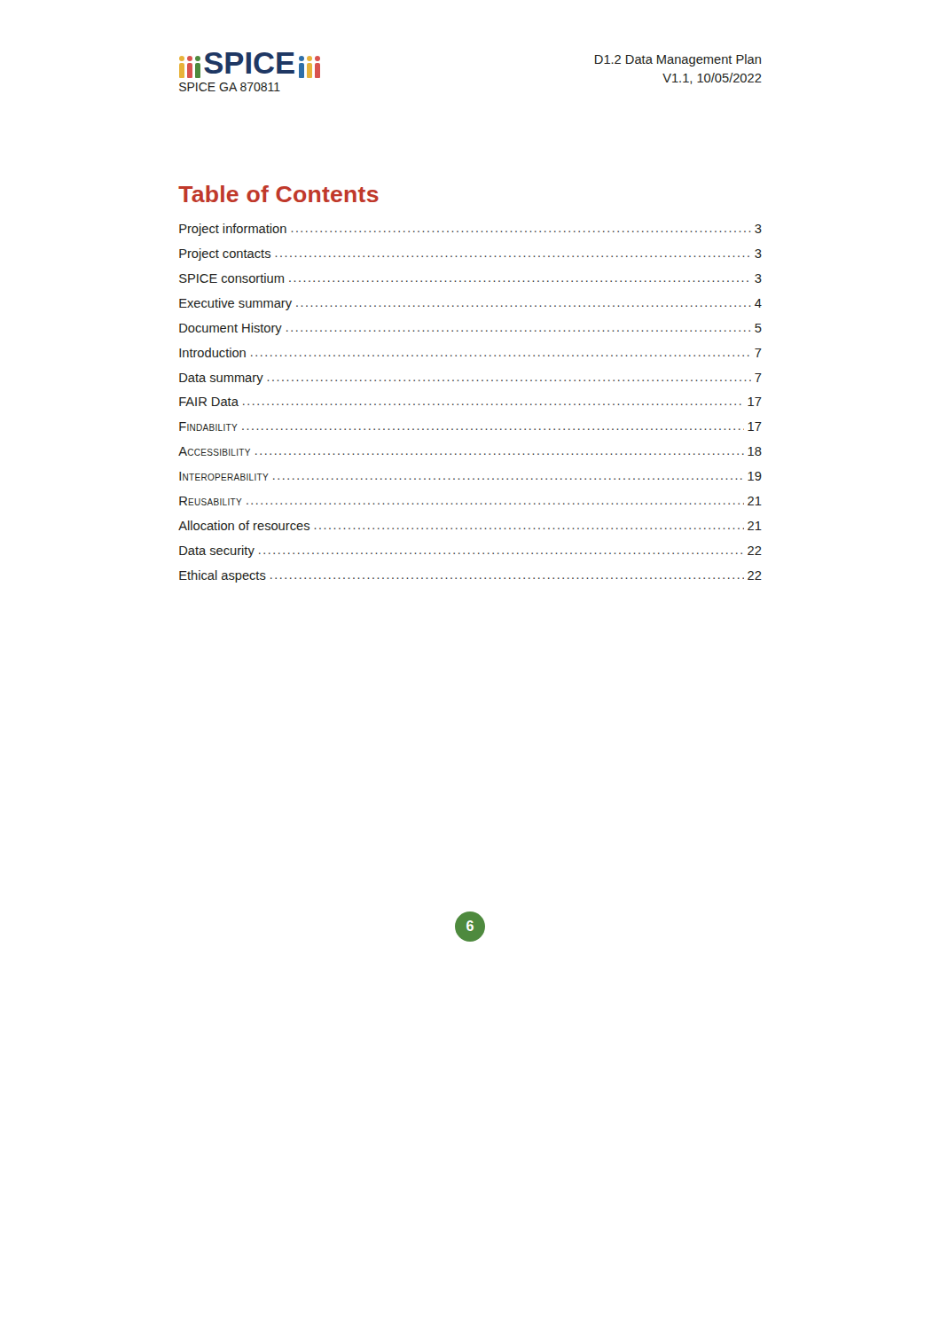SPICE
SPICE GA 870811
D1.2 Data Management Plan
V1.1, 10/05/2022
Table of Contents
Project information ................................................................................................................................. 3
Project contacts ......................................................................................................................... 3
SPICE consortium ..................................................................................................................... 3
Executive summary .............................................................................................................................. 4
Document History ................................................................................................................................. 5
Introduction ......................................................................................................................................... 7
Data summary ..................................................................................................................................... 7
FAIR Data ............................................................................................................................................. 17
Findability ............................................................................................................................................. 17
Accessibility .......................................................................................................................................... 18
Interoperability .................................................................................................................................... 19
Reusability ............................................................................................................................................. 21
Allocation of resources ............................................................................................................. 21
Data security ........................................................................................................................... 22
Ethical aspects ....................................................................................................................... 22
6